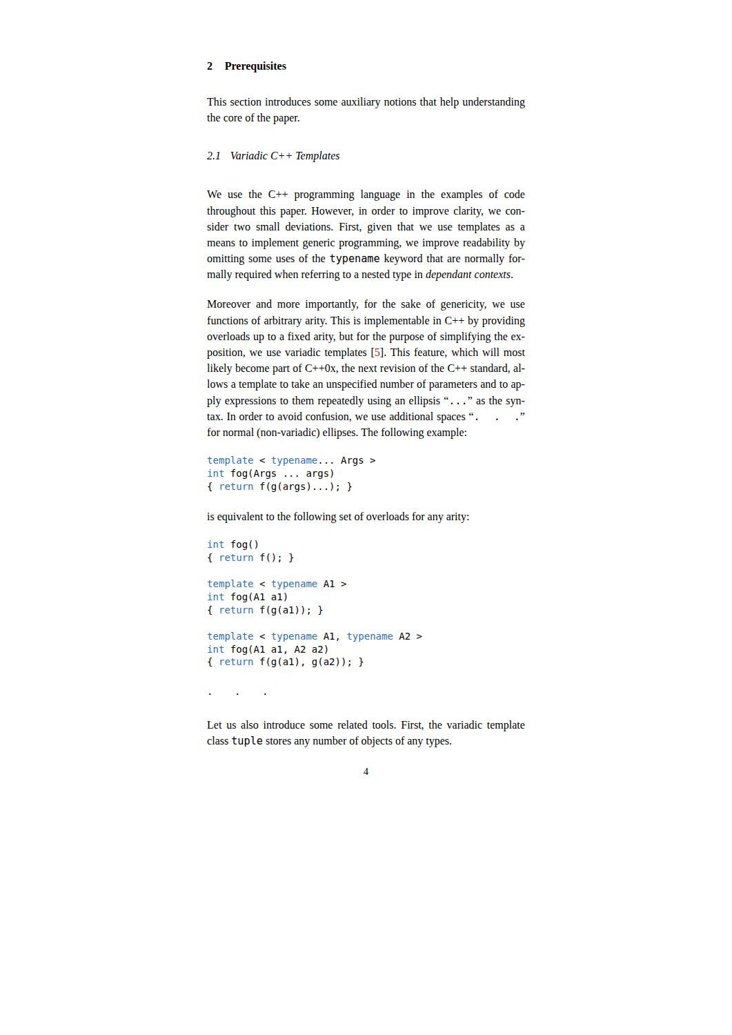2 Prerequisites
This section introduces some auxiliary notions that help understanding the core of the paper.
2.1 Variadic C++ Templates
We use the C++ programming language in the examples of code throughout this paper. However, in order to improve clarity, we consider two small deviations. First, given that we use templates as a means to implement generic programming, we improve readability by omitting some uses of the typename keyword that are normally formally required when referring to a nested type in dependant contexts.
Moreover and more importantly, for the sake of genericity, we use functions of arbitrary arity. This is implementable in C++ by providing overloads up to a fixed arity, but for the purpose of simplifying the exposition, we use variadic templates [5]. This feature, which will most likely become part of C++0x, the next revision of the C++ standard, allows a template to take an unspecified number of parameters and to apply expressions to them repeatedly using an ellipsis “...” as the syntax. In order to avoid confusion, we use additional spaces “. . .” for normal (non-variadic) ellipses. The following example:
template < typename... Args >
int fog(Args ... args)
{ return f(g(args)...); }
is equivalent to the following set of overloads for any arity:
int fog()
{ return f(); }

template < typename A1 >
int fog(A1 a1)
{ return f(g(a1)); }

template < typename A1, typename A2 >
int fog(A1 a1, A2 a2)
{ return f(g(a1), g(a2)); }
. . .
Let us also introduce some related tools. First, the variadic template class tuple stores any number of objects of any types.
4